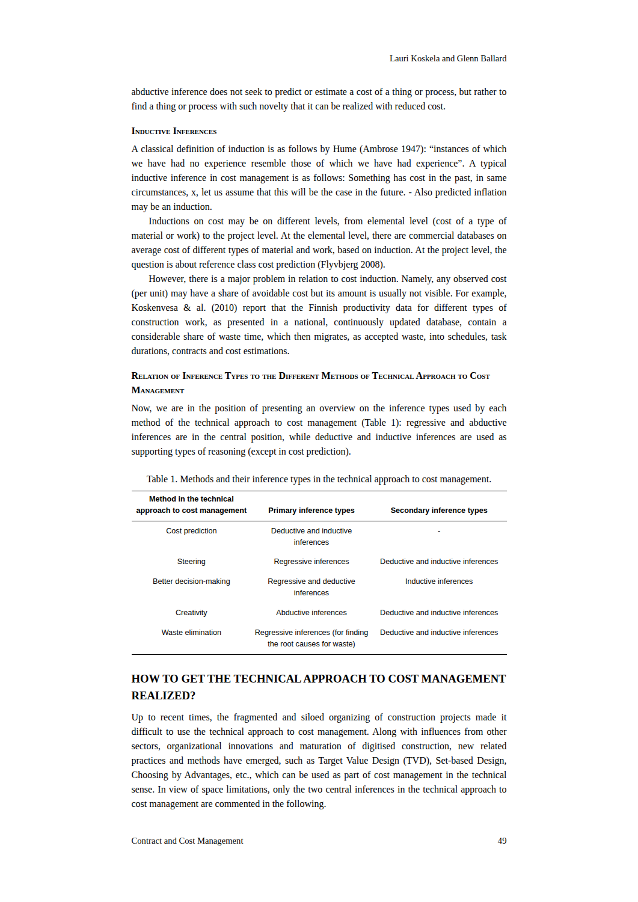Lauri Koskela and Glenn Ballard
abductive inference does not seek to predict or estimate a cost of a thing or process, but rather to find a thing or process with such novelty that it can be realized with reduced cost.
Inductive Inferences
A classical definition of induction is as follows by Hume (Ambrose 1947): “instances of which we have had no experience resemble those of which we have had experience”. A typical inductive inference in cost management is as follows: Something has cost in the past, in same circumstances, x, let us assume that this will be the case in the future. - Also predicted inflation may be an induction.
Inductions on cost may be on different levels, from elemental level (cost of a type of material or work) to the project level. At the elemental level, there are commercial databases on average cost of different types of material and work, based on induction. At the project level, the question is about reference class cost prediction (Flyvbjerg 2008).
However, there is a major problem in relation to cost induction. Namely, any observed cost (per unit) may have a share of avoidable cost but its amount is usually not visible. For example, Koskenvesa & al. (2010) report that the Finnish productivity data for different types of construction work, as presented in a national, continuously updated database, contain a considerable share of waste time, which then migrates, as accepted waste, into schedules, task durations, contracts and cost estimations.
Relation of Inference Types to the Different Methods of Technical Approach to Cost Management
Now, we are in the position of presenting an overview on the inference types used by each method of the technical approach to cost management (Table 1): regressive and abductive inferences are in the central position, while deductive and inductive inferences are used as supporting types of reasoning (except in cost prediction).
Table 1. Methods and their inference types in the technical approach to cost management.
| Method in the technical approach to cost management | Primary inference types | Secondary inference types |
| --- | --- | --- |
| Cost prediction | Deductive and inductive inferences | - |
| Steering | Regressive inferences | Deductive and inductive inferences |
| Better decision-making | Regressive and deductive inferences | Inductive inferences |
| Creativity | Abductive inferences | Deductive and inductive inferences |
| Waste elimination | Regressive inferences (for finding the root causes for waste) | Deductive and inductive inferences |
How to get the technical approach to cost management realized?
Up to recent times, the fragmented and siloed organizing of construction projects made it difficult to use the technical approach to cost management. Along with influences from other sectors, organizational innovations and maturation of digitised construction, new related practices and methods have emerged, such as Target Value Design (TVD), Set-based Design, Choosing by Advantages, etc., which can be used as part of cost management in the technical sense. In view of space limitations, only the two central inferences in the technical approach to cost management are commented in the following.
Contract and Cost Management 49